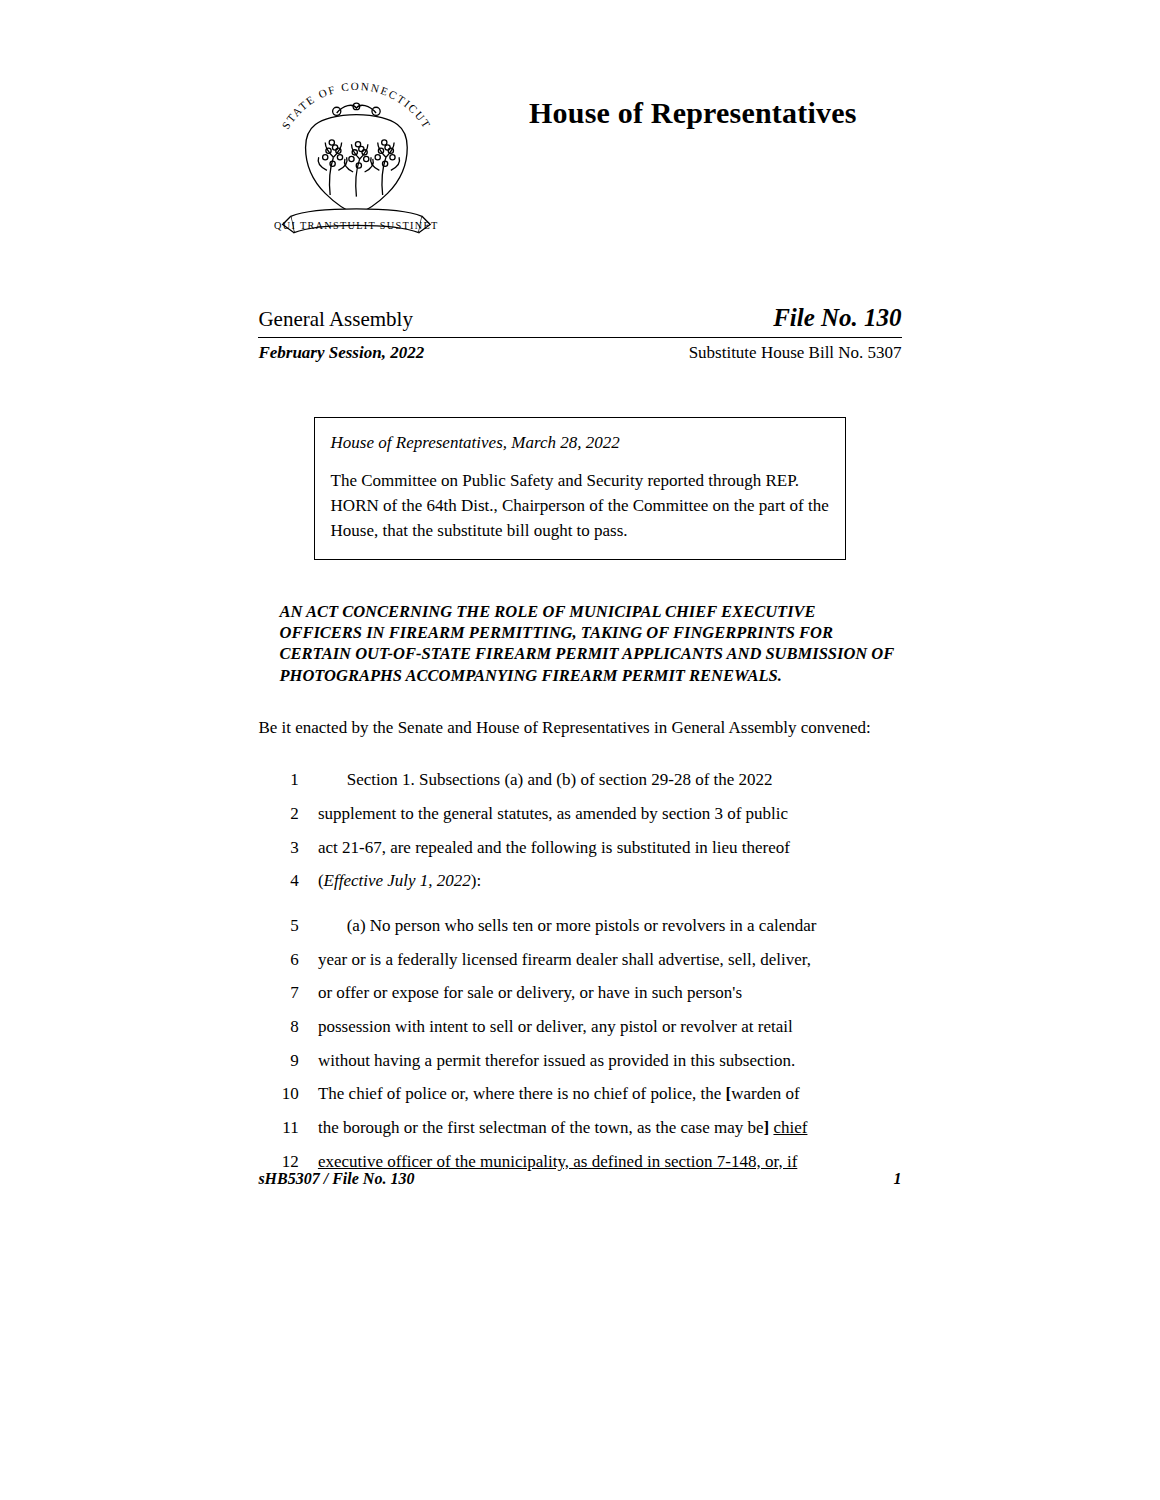STATE OF CONNECTICUT QUI TRANSTULIT SUSTINET
House of Representatives
General Assembly
File No. 130
February Session, 2022
Substitute House Bill No. 5307
House of Representatives, March 28, 2022
The Committee on Public Safety and Security reported through REP. HORN of the 64th Dist., Chairperson of the Committee on the part of the House, that the substitute bill ought to pass.
AN ACT CONCERNING THE ROLE OF MUNICIPAL CHIEF EXECUTIVE OFFICERS IN FIREARM PERMITTING, TAKING OF FINGERPRINTS FOR CERTAIN OUT-OF-STATE FIREARM PERMIT APPLICANTS AND SUBMISSION OF PHOTOGRAPHS ACCOMPANYING FIREARM PERMIT RENEWALS.
Be it enacted by the Senate and House of Representatives in General Assembly convened:
Section 1. Subsections (a) and (b) of section 29-28 of the 2022
supplement to the general statutes, as amended by section 3 of public
act 21-67, are repealed and the following is substituted in lieu thereof
(Effective July 1, 2022):
(a) No person who sells ten or more pistols or revolvers in a calendar
year or is a federally licensed firearm dealer shall advertise, sell, deliver,
or offer or expose for sale or delivery, or have in such person's
possession with intent to sell or deliver, any pistol or revolver at retail
without having a permit therefor issued as provided in this subsection.
The chief of police or, where there is no chief of police, the [warden of
the borough or the first selectman of the town, as the case may be] chief
executive officer of the municipality, as defined in section 7-148, or, if
sHB5307 / File No. 130
1